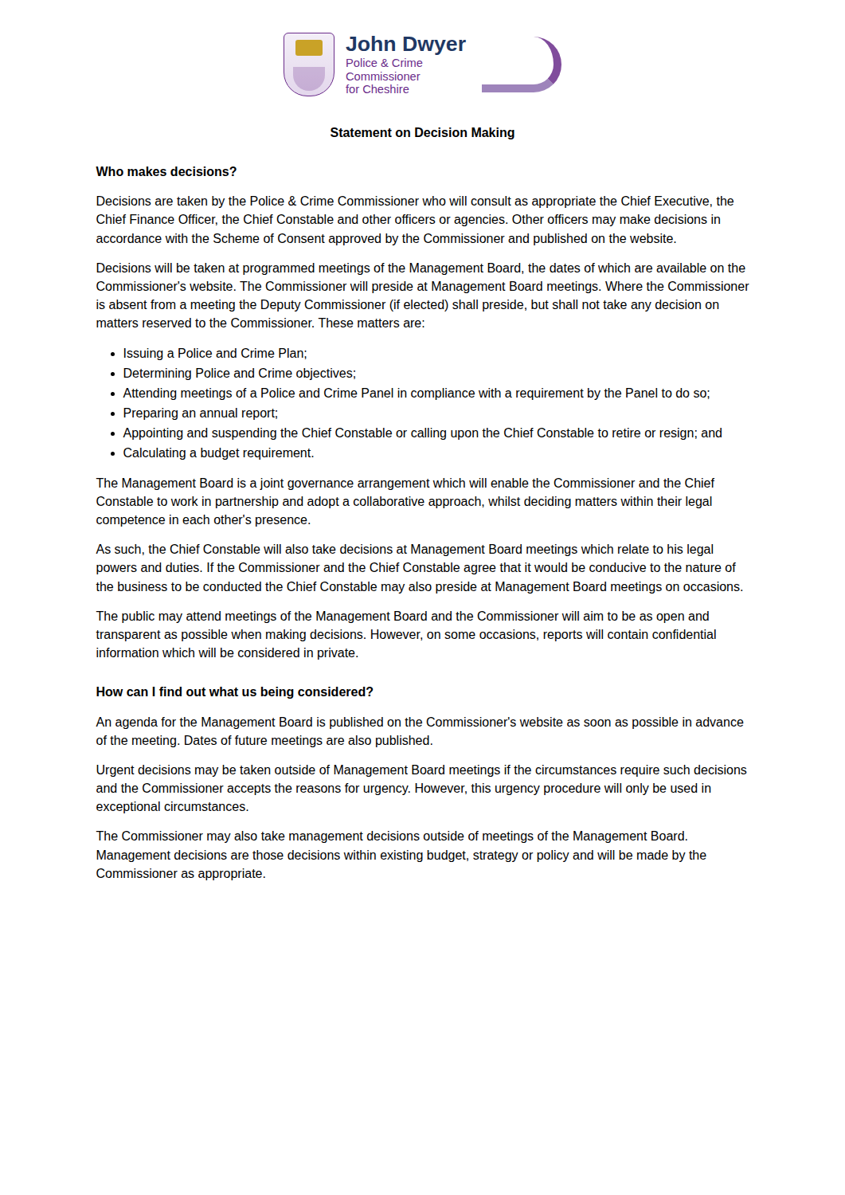John Dwyer
Police & Crime
Commissioner
for Cheshire
Statement on Decision Making
Who makes decisions?
Decisions are taken by the Police & Crime Commissioner who will consult as appropriate the Chief Executive, the Chief Finance Officer, the Chief Constable and other officers or agencies. Other officers may make decisions in accordance with the Scheme of Consent approved by the Commissioner and published on the website.
Decisions will be taken at programmed meetings of the Management Board, the dates of which are available on the Commissioner's website. The Commissioner will preside at Management Board meetings. Where the Commissioner is absent from a meeting the Deputy Commissioner (if elected) shall preside, but shall not take any decision on matters reserved to the Commissioner. These matters are:
Issuing a Police and Crime Plan;
Determining Police and Crime objectives;
Attending meetings of a Police and Crime Panel in compliance with a requirement by the Panel to do so;
Preparing an annual report;
Appointing and suspending the Chief Constable or calling upon the Chief Constable to retire or resign; and
Calculating a budget requirement.
The Management Board is a joint governance arrangement which will enable the Commissioner and the Chief Constable to work in partnership and adopt a collaborative approach, whilst deciding matters within their legal competence in each other's presence.
As such, the Chief Constable will also take decisions at Management Board meetings which relate to his legal powers and duties. If the Commissioner and the Chief Constable agree that it would be conducive to the nature of the business to be conducted the Chief Constable may also preside at Management Board meetings on occasions.
The public may attend meetings of the Management Board and the Commissioner will aim to be as open and transparent as possible when making decisions. However, on some occasions, reports will contain confidential information which will be considered in private.
How can I find out what us being considered?
An agenda for the Management Board is published on the Commissioner's website as soon as possible in advance of the meeting. Dates of future meetings are also published.
Urgent decisions may be taken outside of Management Board meetings if the circumstances require such decisions and the Commissioner accepts the reasons for urgency. However, this urgency procedure will only be used in exceptional circumstances.
The Commissioner may also take management decisions outside of meetings of the Management Board. Management decisions are those decisions within existing budget, strategy or policy and will be made by the Commissioner as appropriate.